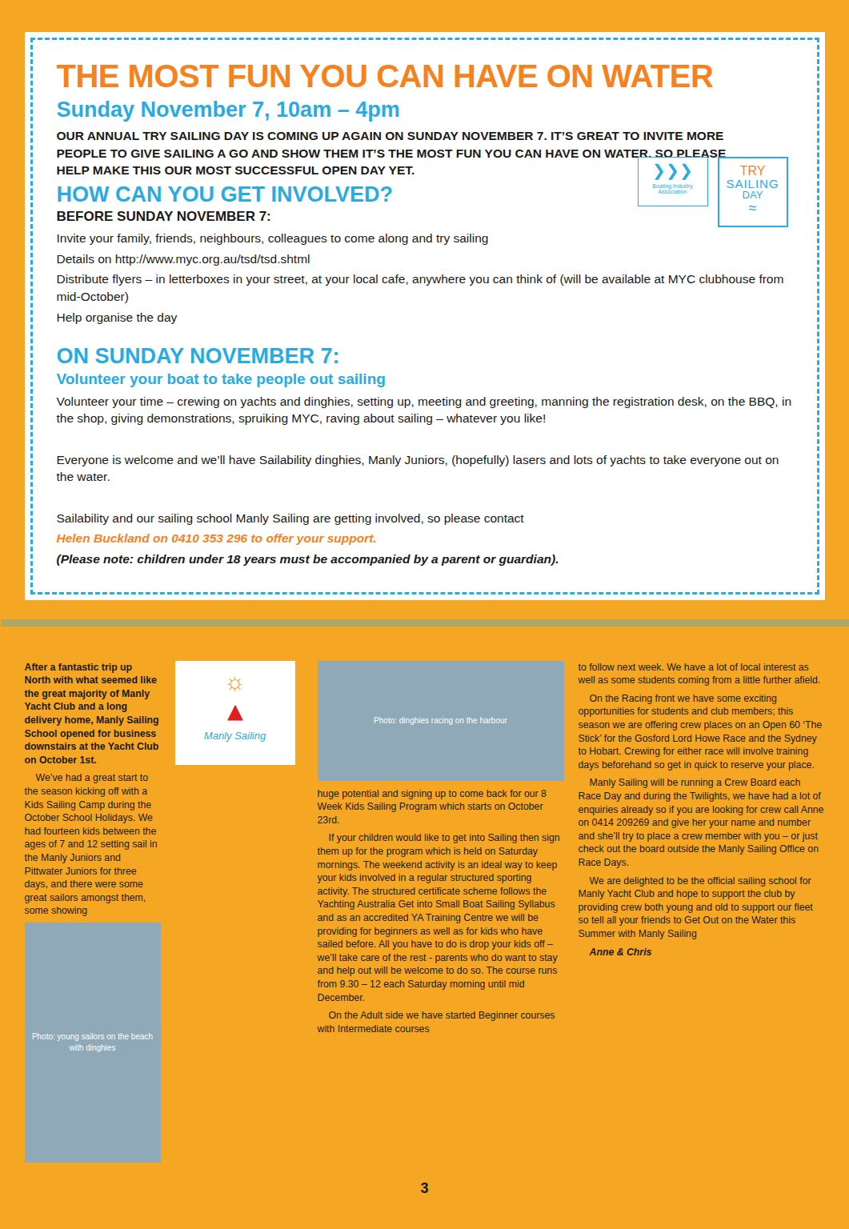❯❯❯
Boating Industry Association
TRY
SAILING
DAY
≈
THE MOST FUN YOU CAN HAVE ON WATER
Sunday November 7, 10am – 4pm
OUR ANNUAL TRY SAILING DAY IS COMING UP AGAIN ON SUNDAY NOVEMBER 7. IT’S GREAT TO INVITE MORE PEOPLE TO GIVE SAILING A GO AND SHOW THEM IT’S THE MOST FUN YOU CAN HAVE ON WATER, SO PLEASE HELP MAKE THIS OUR MOST SUCCESSFUL OPEN DAY YET.
HOW CAN YOU GET INVOLVED?
BEFORE SUNDAY NOVEMBER 7:
Invite your family, friends, neighbours, colleagues to come along and try sailing
Details on http://www.myc.org.au/tsd/tsd.shtml
Distribute flyers – in letterboxes in your street, at your local cafe, anywhere you can think of (will be available at MYC clubhouse from mid-October)
Help organise the day
ON SUNDAY NOVEMBER 7:
Volunteer your boat to take people out sailing
Volunteer your time – crewing on yachts and dinghies, setting up, meeting and greeting, manning the registration desk, on the BBQ, in the shop, giving demonstrations, spruiking MYC, raving about sailing – whatever you like!
Everyone is welcome and we’ll have Sailability dinghies, Manly Juniors, (hopefully) lasers and lots of yachts to take everyone out on the water.
Sailability and our sailing school Manly Sailing are getting involved, so please contact
Helen Buckland on 0410 353 296 to offer your support.
(Please note: children under 18 years must be accompanied by a parent or guardian).
After a fantastic trip up North with what seemed like the great majority of Manly Yacht Club and a long delivery home, Manly Sailing School opened for business downstairs at the Yacht Club on October 1st.
We’ve had a great start to the season kicking off with a Kids Sailing Camp during the October School Holidays. We had fourteen kids between the ages of 7 and 12 setting sail in the Manly Juniors and Pittwater Juniors for three days, and there were some great sailors amongst them, some showing
Photo: young sailors on the beach with dinghies
☼
▴
Manly Sailing
Photo: dinghies racing on the harbour
huge potential and signing up to come back for our 8 Week Kids Sailing Program which starts on October 23rd.
If your children would like to get into Sailing then sign them up for the program which is held on Saturday mornings. The weekend activity is an ideal way to keep your kids involved in a regular structured sporting activity. The structured certificate scheme follows the Yachting Australia Get into Small Boat Sailing Syllabus and as an accredited YA Training Centre we will be providing for beginners as well as for kids who have sailed before. All you have to do is drop your kids off – we’ll take care of the rest - parents who do want to stay and help out will be welcome to do so. The course runs from 9.30 – 12 each Saturday morning until mid December.
On the Adult side we have started Beginner courses with Intermediate courses
to follow next week. We have a lot of local interest as well as some students coming from a little further afield.
On the Racing front we have some exciting opportunities for students and club members; this season we are offering crew places on an Open 60 ‘The Stick’ for the Gosford Lord Howe Race and the Sydney to Hobart. Crewing for either race will involve training days beforehand so get in quick to reserve your place.
Manly Sailing will be running a Crew Board each Race Day and during the Twilights, we have had a lot of enquiries already so if you are looking for crew call Anne on 0414 209269 and give her your name and number and she’ll try to place a crew member with you – or just check out the board outside the Manly Sailing Office on Race Days.
We are delighted to be the official sailing school for Manly Yacht Club and hope to support the club by providing crew both young and old to support our fleet so tell all your friends to Get Out on the Water this Summer with Manly Sailing
Anne & Chris
3